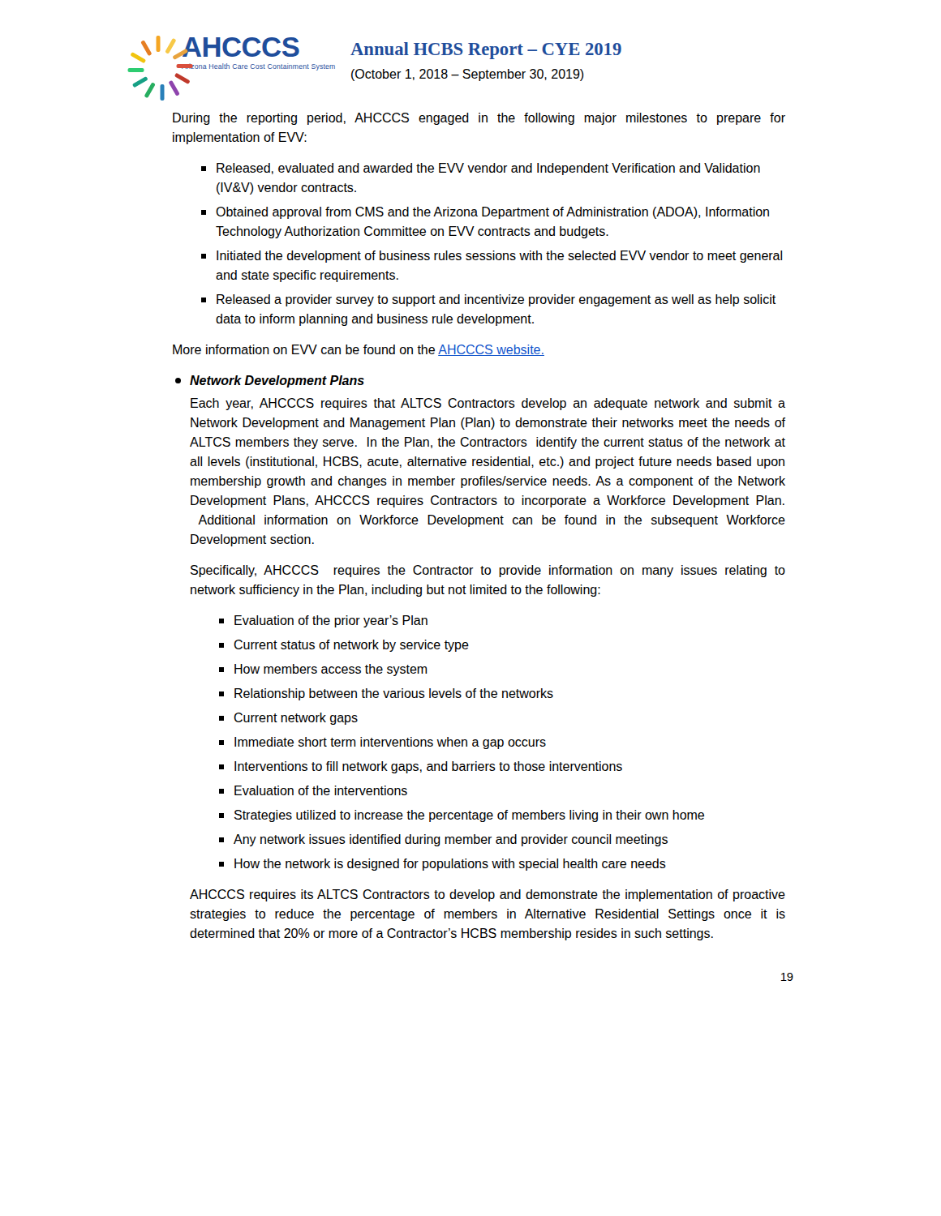AHCCCS
Arizona Health Care Cost Containment System
Annual HCBS Report – CYE 2019
(October 1, 2018 – September 30, 2019)
During the reporting period, AHCCCS engaged in the following major milestones to prepare for implementation of EVV:
Released, evaluated and awarded the EVV vendor and Independent Verification and Validation (IV&V) vendor contracts.
Obtained approval from CMS and the Arizona Department of Administration (ADOA), Information Technology Authorization Committee on EVV contracts and budgets.
Initiated the development of business rules sessions with the selected EVV vendor to meet general and state specific requirements.
Released a provider survey to support and incentivize provider engagement as well as help solicit data to inform planning and business rule development.
More information on EVV can be found on the AHCCCS website.
Network Development Plans
Each year, AHCCCS requires that ALTCS Contractors develop an adequate network and submit a Network Development and Management Plan (Plan) to demonstrate their networks meet the needs of ALTCS members they serve. In the Plan, the Contractors identify the current status of the network at all levels (institutional, HCBS, acute, alternative residential, etc.) and project future needs based upon membership growth and changes in member profiles/service needs. As a component of the Network Development Plans, AHCCCS requires Contractors to incorporate a Workforce Development Plan. Additional information on Workforce Development can be found in the subsequent Workforce Development section.
Specifically, AHCCCS requires the Contractor to provide information on many issues relating to network sufficiency in the Plan, including but not limited to the following:
Evaluation of the prior year’s Plan
Current status of network by service type
How members access the system
Relationship between the various levels of the networks
Current network gaps
Immediate short term interventions when a gap occurs
Interventions to fill network gaps, and barriers to those interventions
Evaluation of the interventions
Strategies utilized to increase the percentage of members living in their own home
Any network issues identified during member and provider council meetings
How the network is designed for populations with special health care needs
AHCCCS requires its ALTCS Contractors to develop and demonstrate the implementation of proactive strategies to reduce the percentage of members in Alternative Residential Settings once it is determined that 20% or more of a Contractor’s HCBS membership resides in such settings.
19